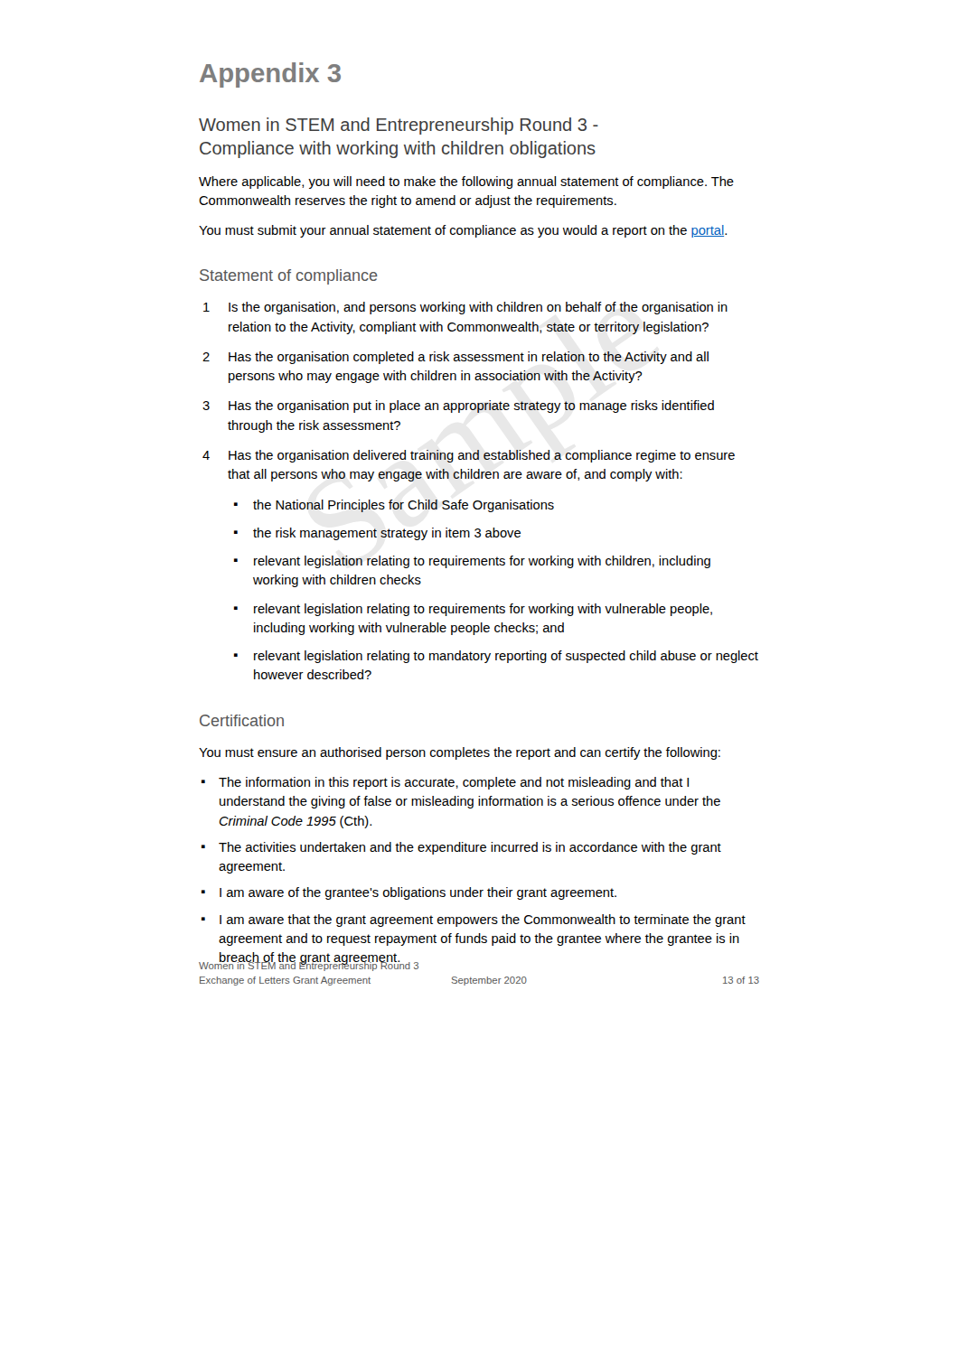Sample
Appendix 3
Women in STEM and Entrepreneurship Round 3 -
Compliance with working with children obligations
Where applicable, you will need to make the following annual statement of compliance. The Commonwealth reserves the right to amend or adjust the requirements.
You must submit your annual statement of compliance as you would a report on the portal.
Statement of compliance
Is the organisation, and persons working with children on behalf of the organisation in relation to the Activity, compliant with Commonwealth, state or territory legislation?
Has the organisation completed a risk assessment in relation to the Activity and all persons who may engage with children in association with the Activity?
Has the organisation put in place an appropriate strategy to manage risks identified through the risk assessment?
Has the organisation delivered training and established a compliance regime to ensure that all persons who may engage with children are aware of, and comply with:
the National Principles for Child Safe Organisations
the risk management strategy in item 3 above
relevant legislation relating to requirements for working with children, including working with children checks
relevant legislation relating to requirements for working with vulnerable people, including working with vulnerable people checks; and
relevant legislation relating to mandatory reporting of suspected child abuse or neglect however described?
Certification
You must ensure an authorised person completes the report and can certify the following:
The information in this report is accurate, complete and not misleading and that I understand the giving of false or misleading information is a serious offence under the Criminal Code 1995 (Cth).
The activities undertaken and the expenditure incurred is in accordance with the grant agreement.
I am aware of the grantee's obligations under their grant agreement.
I am aware that the grant agreement empowers the Commonwealth to terminate the grant agreement and to request repayment of funds paid to the grantee where the grantee is in breach of the grant agreement.
Women in STEM and Entrepreneurship Round 3
Exchange of Letters Grant Agreement
September 2020
13 of 13